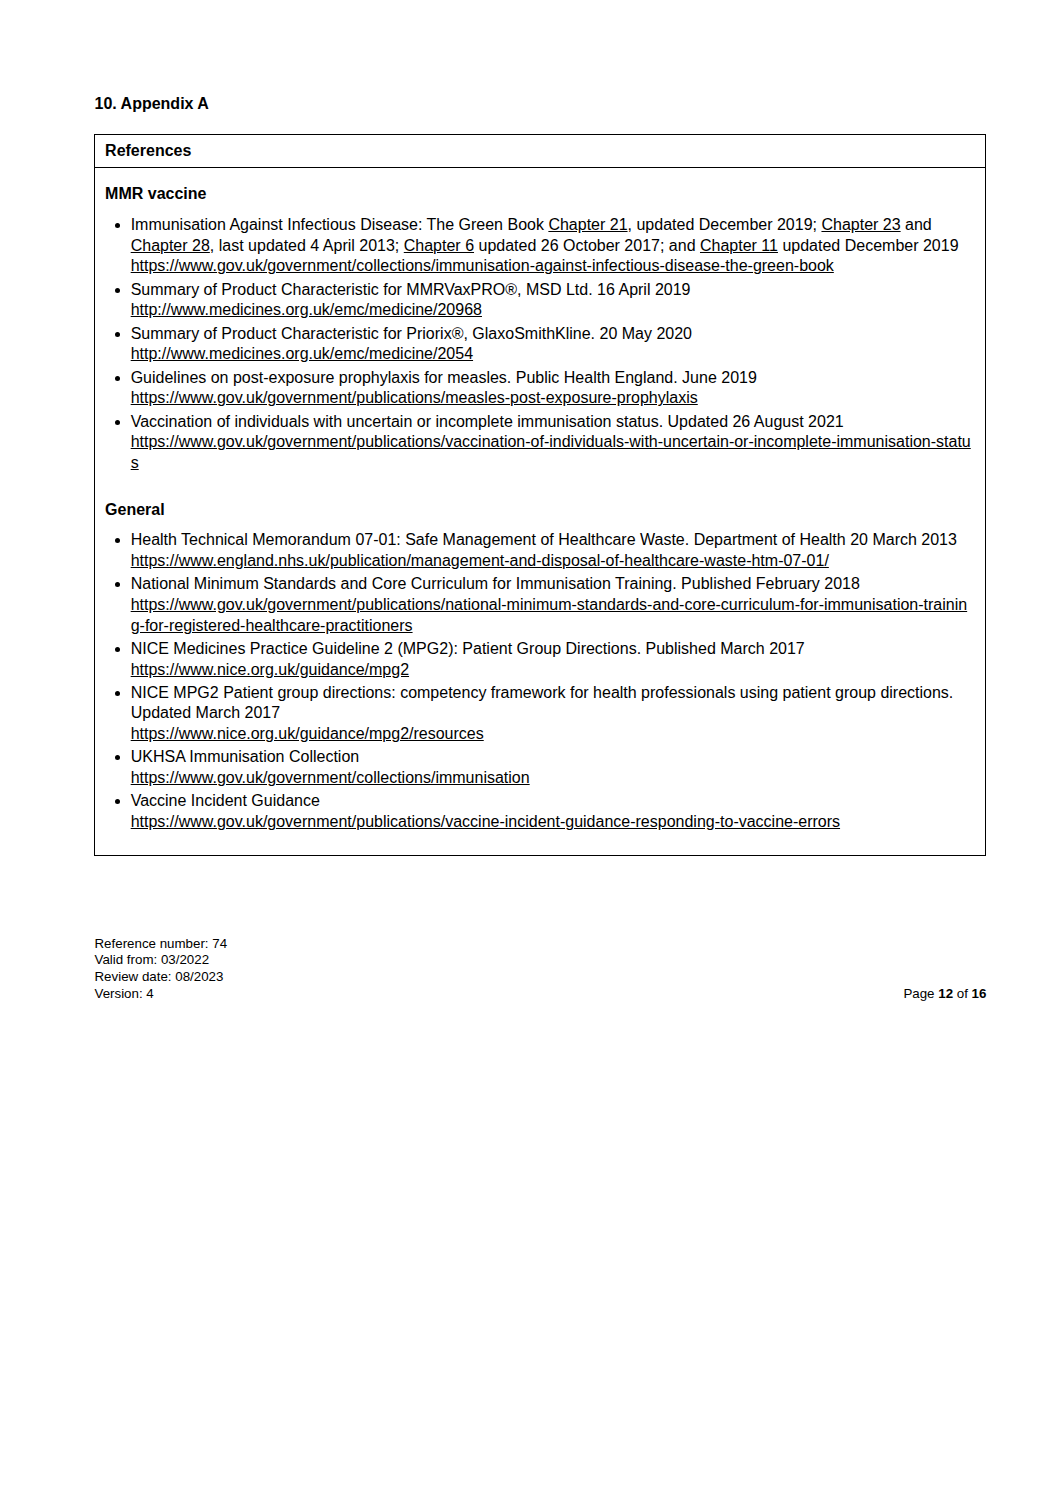10. Appendix A
References
MMR vaccine
Immunisation Against Infectious Disease: The Green Book Chapter 21, updated December 2019; Chapter 23 and Chapter 28, last updated 4 April 2013; Chapter 6 updated 26 October 2017; and Chapter 11 updated December 2019
https://www.gov.uk/government/collections/immunisation-against-infectious-disease-the-green-book
Summary of Product Characteristic for MMRVaxPRO®, MSD Ltd. 16 April 2019
http://www.medicines.org.uk/emc/medicine/20968
Summary of Product Characteristic for Priorix®, GlaxoSmithKline. 20 May 2020
http://www.medicines.org.uk/emc/medicine/2054
Guidelines on post-exposure prophylaxis for measles. Public Health England. June 2019
https://www.gov.uk/government/publications/measles-post-exposure-prophylaxis
Vaccination of individuals with uncertain or incomplete immunisation status. Updated 26 August 2021
https://www.gov.uk/government/publications/vaccination-of-individuals-with-uncertain-or-incomplete-immunisation-status
General
Health Technical Memorandum 07-01: Safe Management of Healthcare Waste. Department of Health 20 March 2013
https://www.england.nhs.uk/publication/management-and-disposal-of-healthcare-waste-htm-07-01/
National Minimum Standards and Core Curriculum for Immunisation Training. Published February 2018
https://www.gov.uk/government/publications/national-minimum-standards-and-core-curriculum-for-immunisation-training-for-registered-healthcare-practitioners
NICE Medicines Practice Guideline 2 (MPG2): Patient Group Directions. Published March 2017
https://www.nice.org.uk/guidance/mpg2
NICE MPG2 Patient group directions: competency framework for health professionals using patient group directions. Updated March 2017
https://www.nice.org.uk/guidance/mpg2/resources
UKHSA Immunisation Collection
https://www.gov.uk/government/collections/immunisation
Vaccine Incident Guidance
https://www.gov.uk/government/publications/vaccine-incident-guidance-responding-to-vaccine-errors
Reference number: 74
Valid from: 03/2022
Review date: 08/2023
Version: 4 Page 12 of 16